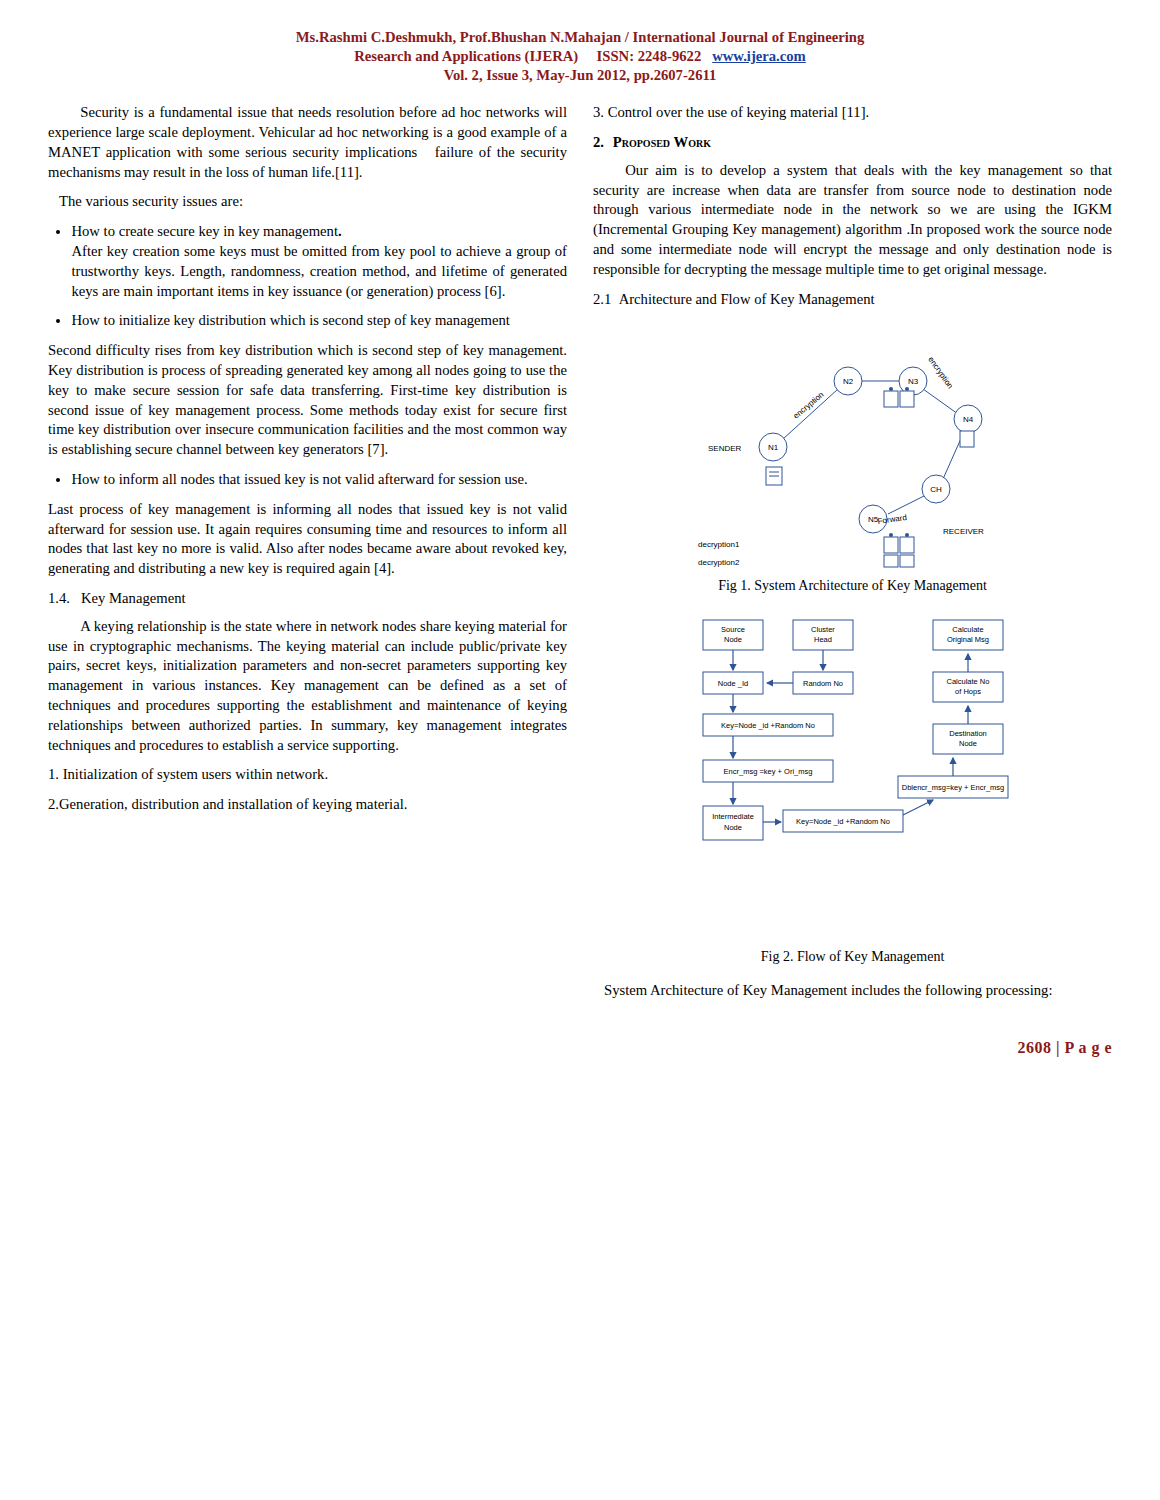Ms.Rashmi C.Deshmukh, Prof.Bhushan N.Mahajan / International Journal of Engineering
Research and Applications (IJERA) ISSN: 2248-9622 www.ijera.com
Vol. 2, Issue 3, May-Jun 2012, pp.2607-2611
Security is a fundamental issue that needs resolution before ad hoc networks will experience large scale deployment. Vehicular ad hoc networking is a good example of a MANET application with some serious security implications failure of the security mechanisms may result in the loss of human life.[11].
The various security issues are:
How to create secure key in key management.
After key creation some keys must be omitted from key pool to achieve a group of trustworthy keys. Length, randomness, creation method, and lifetime of generated keys are main important items in key issuance (or generation) process [6].
How to initialize key distribution which is second step of key management
Second difficulty rises from key distribution which is second step of key management. Key distribution is process of spreading generated key among all nodes going to use the key to make secure session for safe data transferring. First-time key distribution is second issue of key management process. Some methods today exist for secure first time key distribution over insecure communication facilities and the most common way is establishing secure channel between key generators [7].
How to inform all nodes that issued key is not valid afterward for session use.
Last process of key management is informing all nodes that issued key is not valid afterward for session use. It again requires consuming time and resources to inform all nodes that last key no more is valid. Also after nodes became aware about revoked key, generating and distributing a new key is required again [4].
1.4. Key Management
A keying relationship is the state where in network nodes share keying material for use in cryptographic mechanisms. The keying material can include public/private key pairs, secret keys, initialization parameters and non-secret parameters supporting key management in various instances. Key management can be defined as a set of techniques and procedures supporting the establishment and maintenance of keying relationships between authorized parties. In summary, key management integrates techniques and procedures to establish a service supporting.
1. Initialization of system users within network.
2.Generation, distribution and installation of keying material.
3. Control over the use of keying material [11].
2. Proposed Work
Our aim is to develop a system that deals with the key management so that security are increase when data are transfer from source node to destination node through various intermediate node in the network so we are using the IGKM (Incremental Grouping Key management) algorithm .In proposed work the source node and some intermediate node will encrypt the message and only destination node is responsible for decrypting the message multiple time to get original message.
2.1 Architecture and Flow of Key Management
N1 N2 N3 N4 CH N5 SENDER RECEIVER Forward encryption encryption decryption1 decryption2
Fig 1. System Architecture of Key Management
Source Node Cluster Head Node _Id Random No Key=Node _id +Random No Encr_msg =key + Ori_msg Intermediate Node Key=Node _id +Random No Calculate Original Msg Calculate No of Hops Destination Node Dblencr_msg=key + Encr_msg
Fig 2. Flow of Key Management
System Architecture of Key Management includes the following processing:
2608 | P a g e